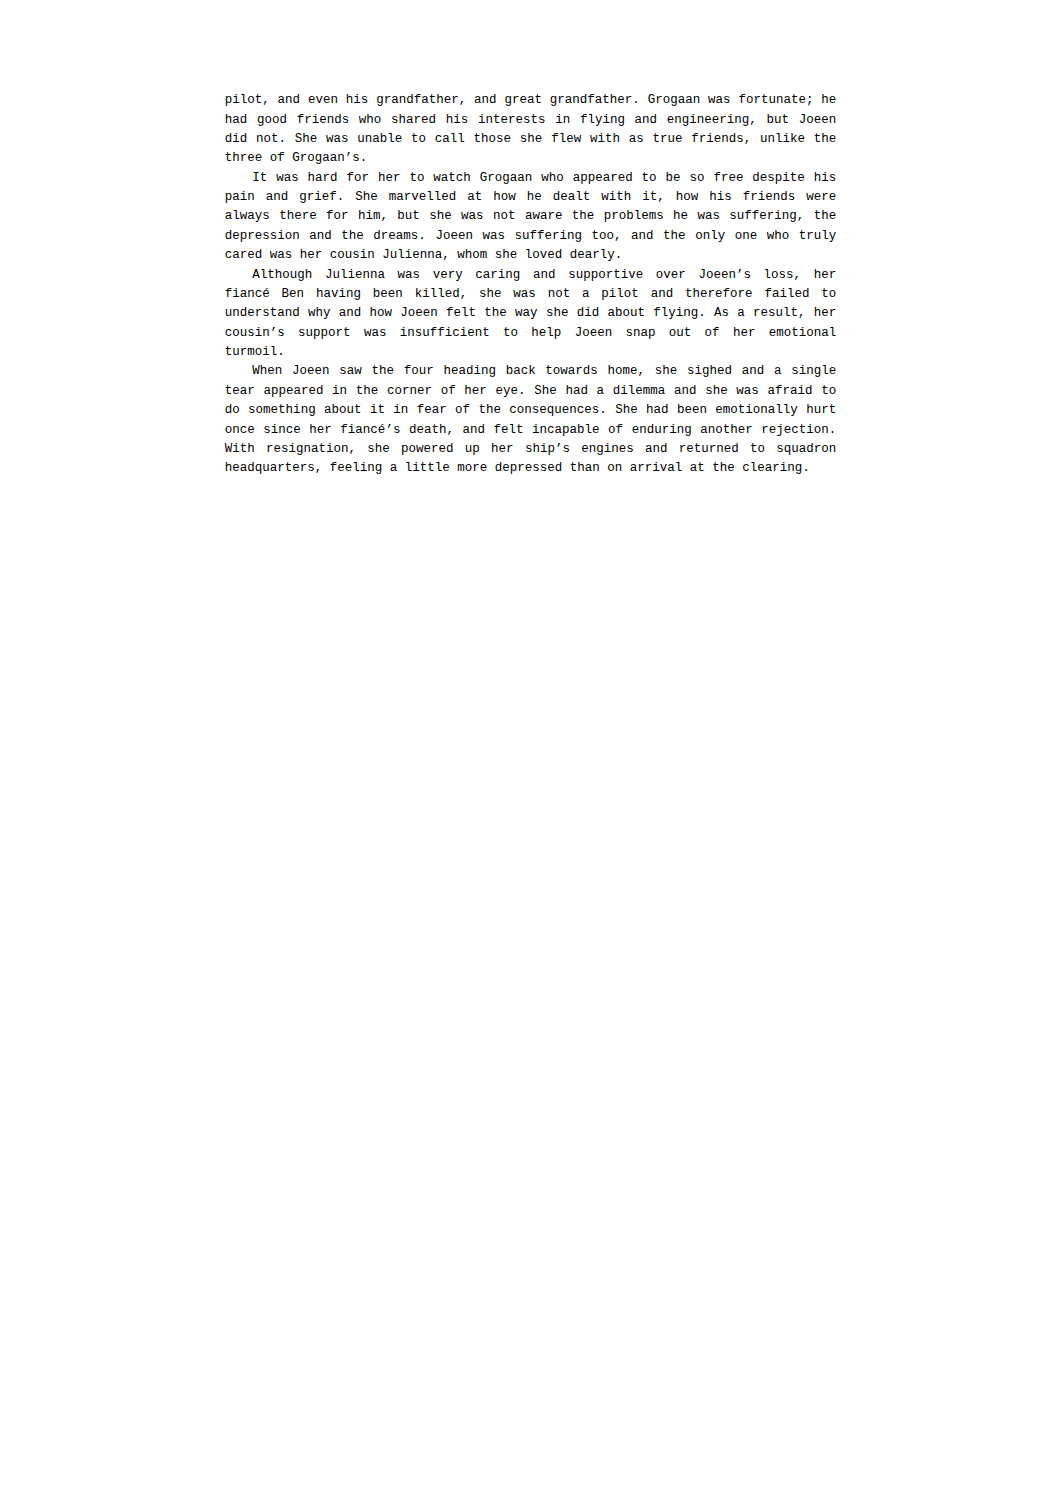pilot, and even his grandfather, and great grandfather. Grogaan was fortunate; he had good friends who shared his interests in flying and engineering, but Joeen did not. She was unable to call those she flew with as true friends, unlike the three of Grogaan’s.
It was hard for her to watch Grogaan who appeared to be so free despite his pain and grief. She marvelled at how he dealt with it, how his friends were always there for him, but she was not aware the problems he was suffering, the depression and the dreams. Joeen was suffering too, and the only one who truly cared was her cousin Julienna, whom she loved dearly.
Although Julienna was very caring and supportive over Joeen’s loss, her fiancé Ben having been killed, she was not a pilot and therefore failed to understand why and how Joeen felt the way she did about flying. As a result, her cousin’s support was insufficient to help Joeen snap out of her emotional turmoil.
When Joeen saw the four heading back towards home, she sighed and a single tear appeared in the corner of her eye. She had a dilemma and she was afraid to do something about it in fear of the consequences. She had been emotionally hurt once since her fiancé’s death, and felt incapable of enduring another rejection. With resignation, she powered up her ship’s engines and returned to squadron headquarters, feeling a little more depressed than on arrival at the clearing.